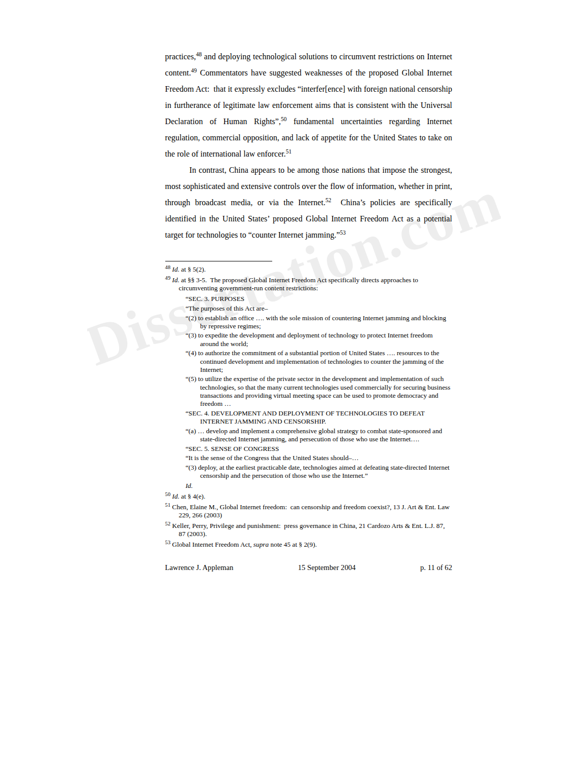Dissertation.com
practices,48 and deploying technological solutions to circumvent restrictions on Internet content.49 Commentators have suggested weaknesses of the proposed Global Internet Freedom Act: that it expressly excludes “interfer[ence] with foreign national censorship in furtherance of legitimate law enforcement aims that is consistent with the Universal Declaration of Human Rights”,50 fundamental uncertainties regarding Internet regulation, commercial opposition, and lack of appetite for the United States to take on the role of international law enforcer.51
In contrast, China appears to be among those nations that impose the strongest, most sophisticated and extensive controls over the flow of information, whether in print, through broadcast media, or via the Internet.52 China’s policies are specifically identified in the United States’ proposed Global Internet Freedom Act as a potential target for technologies to “counter Internet jamming.”53
48 Id. at § 5(2).
49 Id. at §§ 3-5. The proposed Global Internet Freedom Act specifically directs approaches to circumventing government-run content restrictions:
“SEC. 3. PURPOSES
“The purposes of this Act are–
“(2) to establish an office …. with the sole mission of countering Internet jamming and blocking by repressive regimes;
“(3) to expedite the development and deployment of technology to protect Internet freedom around the world;
“(4) to authorize the commitment of a substantial portion of United States …. resources to the continued development and implementation of technologies to counter the jamming of the Internet;
“(5) to utilize the expertise of the private sector in the development and implementation of such technologies, so that the many current technologies used commercially for securing business transactions and providing virtual meeting space can be used to promote democracy and freedom …
“SEC. 4. DEVELOPMENT AND DEPLOYMENT OF TECHNOLOGIES TO DEFEAT INTERNET JAMMING AND CENSORSHIP.
“(a) … develop and implement a comprehensive global strategy to combat state-sponsored and state-directed Internet jamming, and persecution of those who use the Internet….
“SEC. 5. SENSE OF CONGRESS
“It is the sense of the Congress that the United States should–…
“(3) deploy, at the earliest practicable date, technologies aimed at defeating state-directed Internet censorship and the persecution of those who use the Internet.”
Id.
50 Id. at § 4(e).
51 Chen, Elaine M., Global Internet freedom: can censorship and freedom coexist?, 13 J. Art & Ent. Law 229, 266 (2003)
52 Keller, Perry, Privilege and punishment: press governance in China, 21 Cardozo Arts & Ent. L.J. 87, 87 (2003).
53 Global Internet Freedom Act, supra note 45 at § 2(9).
Lawrence J. Appleman
15 September 2004
p. 11 of 62